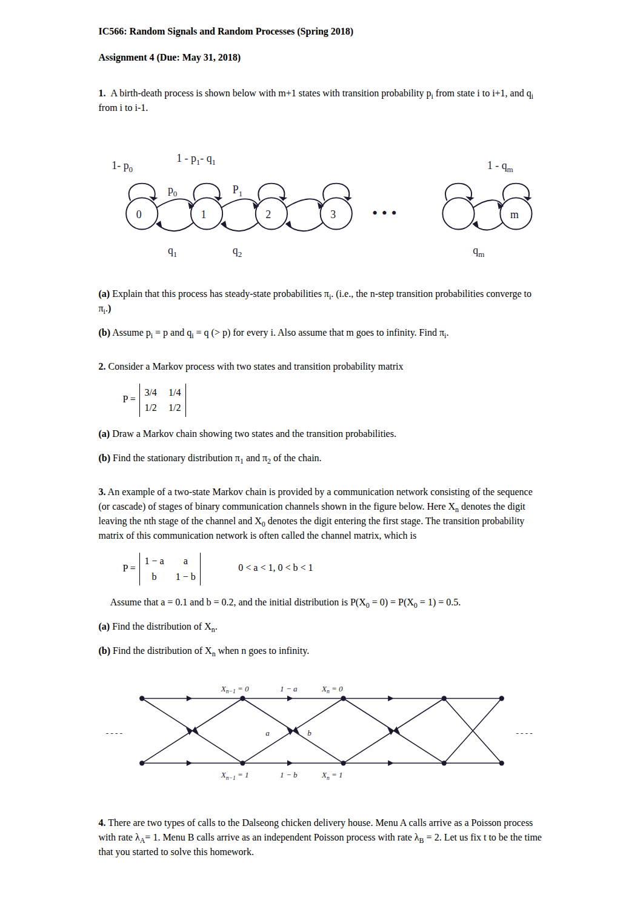IC566: Random Signals and Random Processes (Spring 2018)
Assignment 4 (Due: May 31, 2018)
1. A birth-death process is shown below with m+1 states with transition probability pi from state i to i+1, and qi from i to i-1.
0 1 2 3 m • • • 1- p0 1 - p1- q1 1 - qm p0 P1 q1 q2 qm
(a) Explain that this process has steady-state probabilities πi. (i.e., the n-step transition probabilities converge to πi.)
(b) Assume pi = p and qi = q (> p) for every i. Also assume that m goes to infinity. Find πi.
2. Consider a Markov process with two states and transition probability matrix
P = 3/41/4 1/21/2
(a) Draw a Markov chain showing two states and the transition probabilities.
(b) Find the stationary distribution π1 and π2 of the chain.
3. An example of a two-state Markov chain is provided by a communication network consisting of the sequence (or cascade) of stages of binary communication channels shown in the figure below. Here Xn denotes the digit leaving the nth stage of the channel and X0 denotes the digit entering the first stage. The transition probability matrix of this communication network is often called the channel matrix, which is
P = 1 − a a b 1 − b 0 < a < 1, 0 < b < 1
Assume that a = 0.1 and b = 0.2, and the initial distribution is P(X0 = 0) = P(X0 = 1) = 0.5.
(a) Find the distribution of Xn.
(b) Find the distribution of Xn when n goes to infinity.
Xn−1 = 0 Xn = 0 Xn−1 = 1 Xn = 1 1 − a 1 − b a b - - - - - - - -
4. There are two types of calls to the Dalseong chicken delivery house. Menu A calls arrive as a Poisson process with rate λA= 1. Menu B calls arrive as an independent Poisson process with rate λB = 2. Let us fix t to be the time that you started to solve this homework.